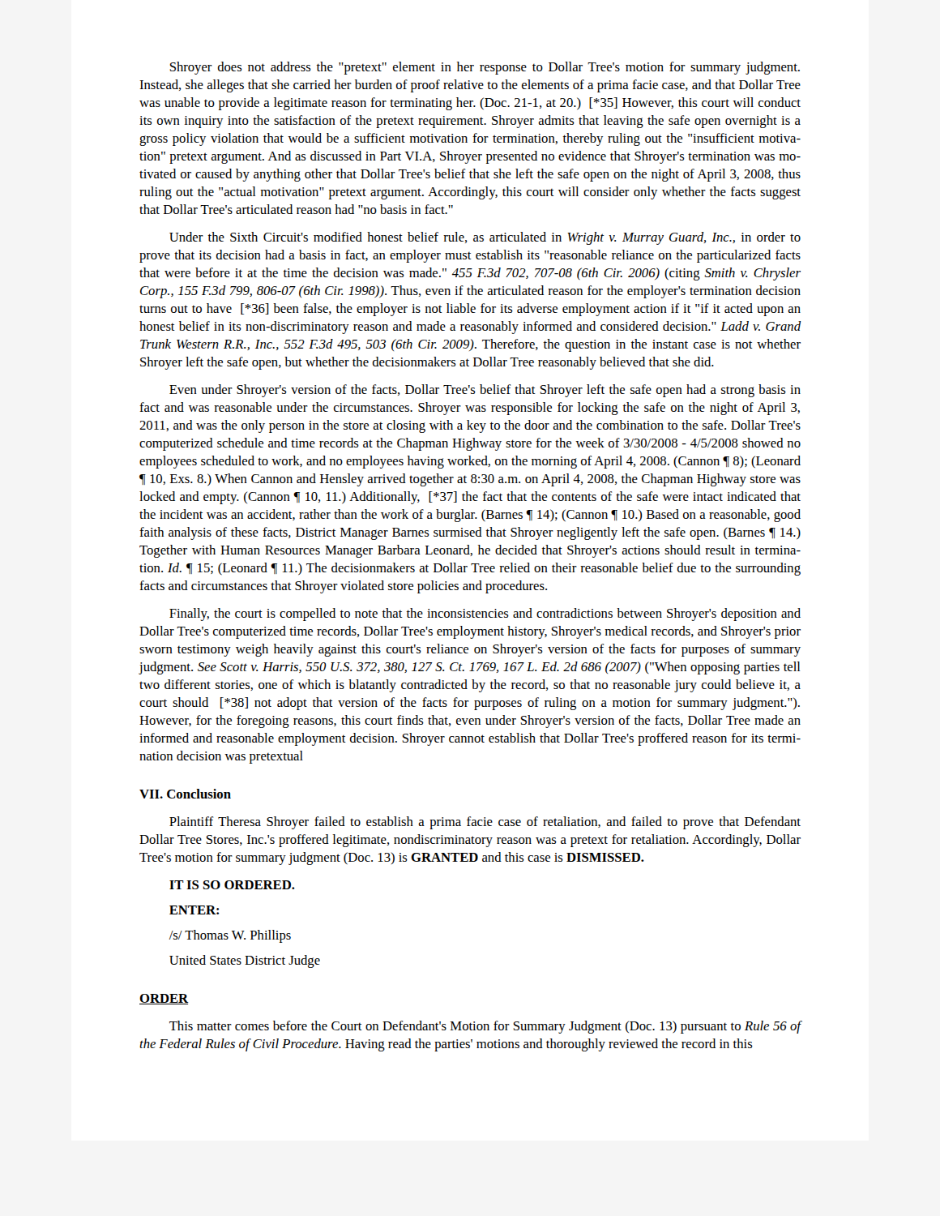Shroyer does not address the "pretext" element in her response to Dollar Tree's motion for summary judgment. Instead, she alleges that she carried her burden of proof relative to the elements of a prima facie case, and that Dollar Tree was unable to provide a legitimate reason for terminating her. (Doc. 21-1, at 20.) [*35] However, this court will conduct its own inquiry into the satisfaction of the pretext requirement. Shroyer admits that leaving the safe open overnight is a gross policy violation that would be a sufficient motivation for termination, thereby ruling out the "insufficient motivation" pretext argument. And as discussed in Part VI.A, Shroyer presented no evidence that Shroyer's termination was motivated or caused by anything other that Dollar Tree's belief that she left the safe open on the night of April 3, 2008, thus ruling out the "actual motivation" pretext argument. Accordingly, this court will consider only whether the facts suggest that Dollar Tree's articulated reason had "no basis in fact."
Under the Sixth Circuit's modified honest belief rule, as articulated in Wright v. Murray Guard, Inc., in order to prove that its decision had a basis in fact, an employer must establish its "reasonable reliance on the particularized facts that were before it at the time the decision was made." 455 F.3d 702, 707-08 (6th Cir. 2006) (citing Smith v. Chrysler Corp., 155 F.3d 799, 806-07 (6th Cir. 1998)). Thus, even if the articulated reason for the employer's termination decision turns out to have [*36] been false, the employer is not liable for its adverse employment action if it "if it acted upon an honest belief in its non-discriminatory reason and made a reasonably informed and considered decision." Ladd v. Grand Trunk Western R.R., Inc., 552 F.3d 495, 503 (6th Cir. 2009). Therefore, the question in the instant case is not whether Shroyer left the safe open, but whether the decisionmakers at Dollar Tree reasonably believed that she did.
Even under Shroyer's version of the facts, Dollar Tree's belief that Shroyer left the safe open had a strong basis in fact and was reasonable under the circumstances. Shroyer was responsible for locking the safe on the night of April 3, 2011, and was the only person in the store at closing with a key to the door and the combination to the safe. Dollar Tree's computerized schedule and time records at the Chapman Highway store for the week of 3/30/2008 - 4/5/2008 showed no employees scheduled to work, and no employees having worked, on the morning of April 4, 2008. (Cannon ¶ 8); (Leonard ¶ 10, Exs. 8.) When Cannon and Hensley arrived together at 8:30 a.m. on April 4, 2008, the Chapman Highway store was locked and empty. (Cannon ¶ 10, 11.) Additionally, [*37] the fact that the contents of the safe were intact indicated that the incident was an accident, rather than the work of a burglar. (Barnes ¶ 14); (Cannon ¶ 10.) Based on a reasonable, good faith analysis of these facts, District Manager Barnes surmised that Shroyer negligently left the safe open. (Barnes ¶ 14.) Together with Human Resources Manager Barbara Leonard, he decided that Shroyer's actions should result in termination. Id. ¶ 15; (Leonard ¶ 11.) The decisionmakers at Dollar Tree relied on their reasonable belief due to the surrounding facts and circumstances that Shroyer violated store policies and procedures.
Finally, the court is compelled to note that the inconsistencies and contradictions between Shroyer's deposition and Dollar Tree's computerized time records, Dollar Tree's employment history, Shroyer's medical records, and Shroyer's prior sworn testimony weigh heavily against this court's reliance on Shroyer's version of the facts for purposes of summary judgment. See Scott v. Harris, 550 U.S. 372, 380, 127 S. Ct. 1769, 167 L. Ed. 2d 686 (2007) ("When opposing parties tell two different stories, one of which is blatantly contradicted by the record, so that no reasonable jury could believe it, a court should [*38] not adopt that version of the facts for purposes of ruling on a motion for summary judgment."). However, for the foregoing reasons, this court finds that, even under Shroyer's version of the facts, Dollar Tree made an informed and reasonable employment decision. Shroyer cannot establish that Dollar Tree's proffered reason for its termination decision was pretextual
VII. Conclusion
Plaintiff Theresa Shroyer failed to establish a prima facie case of retaliation, and failed to prove that Defendant Dollar Tree Stores, Inc.'s proffered legitimate, nondiscriminatory reason was a pretext for retaliation. Accordingly, Dollar Tree's motion for summary judgment (Doc. 13) is GRANTED and this case is DISMISSED.
IT IS SO ORDERED.
ENTER:
/s/ Thomas W. Phillips
United States District Judge
ORDER
This matter comes before the Court on Defendant's Motion for Summary Judgment (Doc. 13) pursuant to Rule 56 of the Federal Rules of Civil Procedure. Having read the parties' motions and thoroughly reviewed the record in this